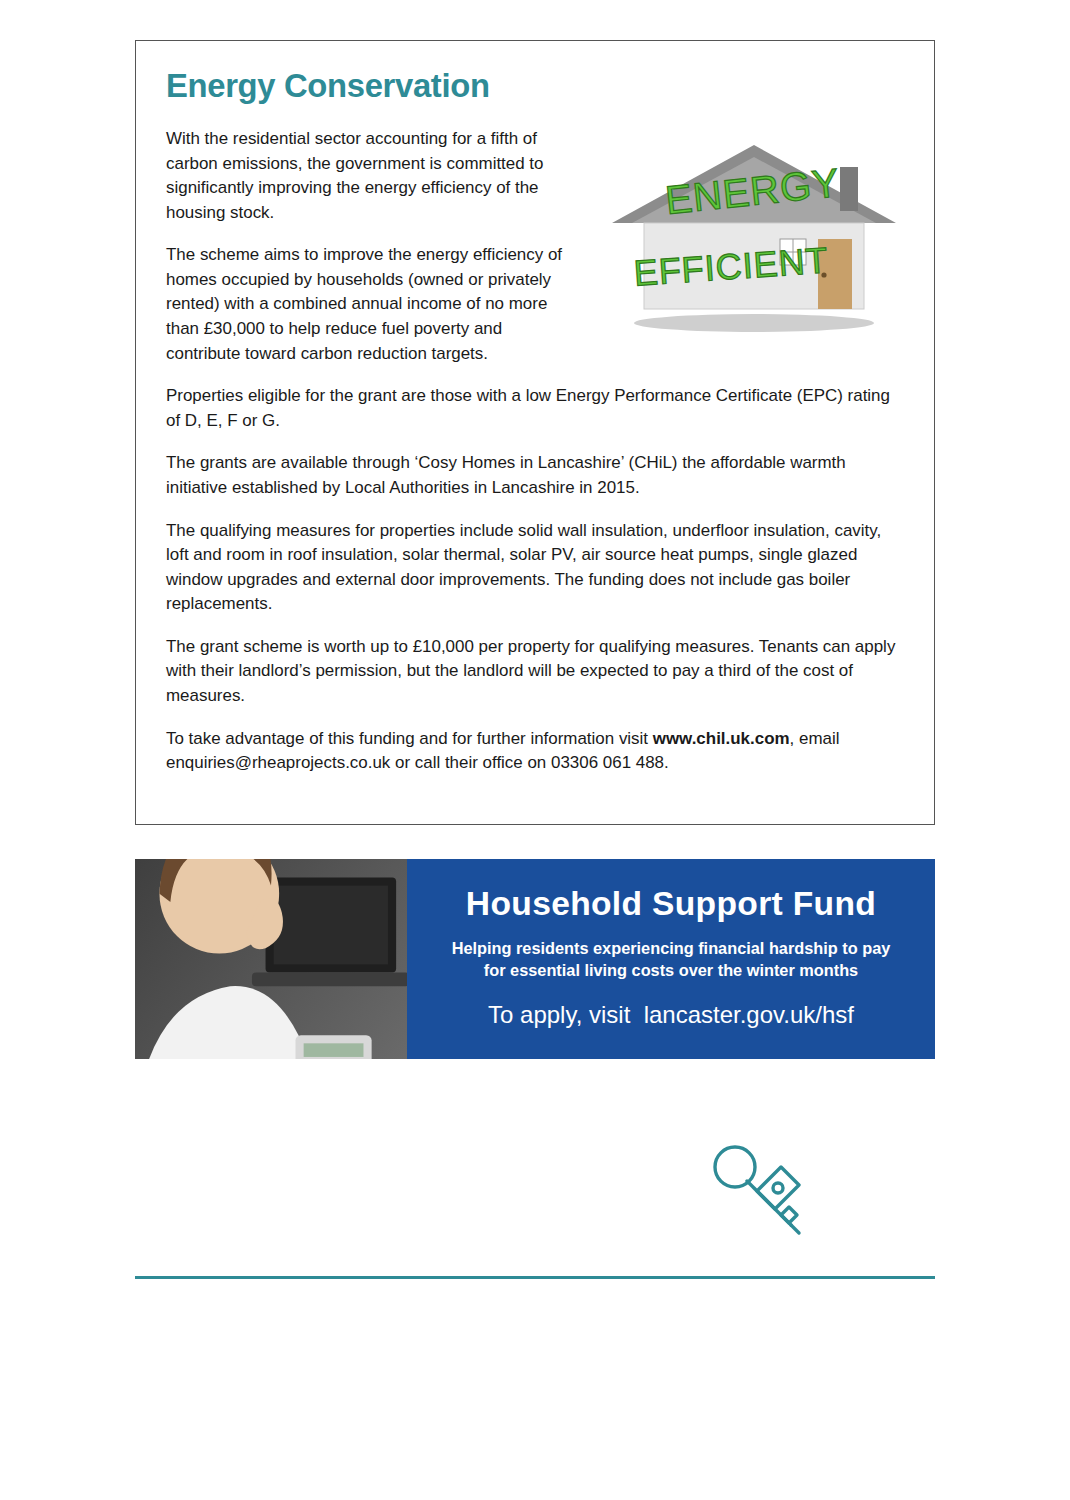Energy Conservation
Energy efficient house illustration ENERGY EFFICIENT
With the residential sector accounting for a fifth of carbon emissions, the government is committed to significantly improving the energy efficiency of the housing stock.
The scheme aims to improve the energy efficiency of homes occupied by households (owned or privately rented) with a combined annual income of no more than £30,000 to help reduce fuel poverty and contribute toward carbon reduction targets.
Properties eligible for the grant are those with a low Energy Performance Certificate (EPC) rating of D, E, F or G.
The grants are available through ‘Cosy Homes in Lancashire’ (CHiL) the affordable warmth initiative established by Local Authorities in Lancashire in 2015.
The qualifying measures for properties include solid wall insulation, underfloor insulation, cavity, loft and room in roof insulation, solar thermal, solar PV, air source heat pumps, single glazed window upgrades and external door improvements. The funding does not include gas boiler replacements.
The grant scheme is worth up to £10,000 per property for qualifying measures. Tenants can apply with their landlord’s permission, but the landlord will be expected to pay a third of the cost of measures.
To take advantage of this funding and for further information visit www.chil.uk.com, email enquiries@rheaprojects.co.uk or call their office on 03306 061 488.
Household Support Fund
Helping residents experiencing financial hardship to pay for essential living costs over the winter months
To apply, visit lancaster.gov.uk/hsf